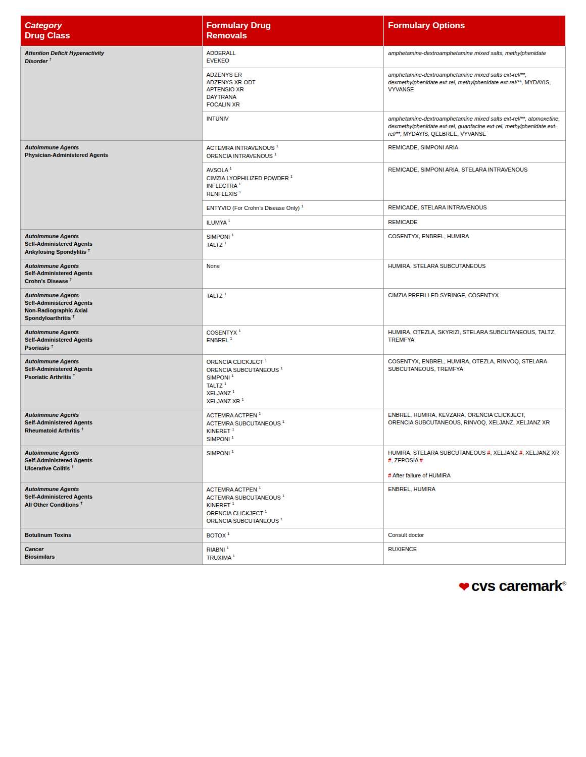| Category Drug Class | Formulary Drug Removals | Formulary Options |
| --- | --- | --- |
| Attention Deficit Hyperactivity Disorder † | ADDERALL EVEKEO | amphetamine-dextroamphetamine mixed salts, methylphenidate |
| ADZENYS ER ADZENYS XR-ODT APTENSIO XR DAYTRANA FOCALIN XR | amphetamine-dextroamphetamine mixed salts ext-rel/**, dexmethylphenidate ext-rel, methylphenidate ext-rel/**, MYDAYIS, VYVANSE |
| INTUNIV | amphetamine-dextroamphetamine mixed salts ext-rel/**, atomoxetine, dexmethylphenidate ext-rel, guanfacine ext-rel, methylphenidate ext-rel/**, MYDAYIS, QELBREE, VYVANSE |
| Autoimmune Agents Physician-Administered Agents | ACTEMRA INTRAVENOUS 1 ORENCIA INTRAVENOUS 1 | REMICADE, SIMPONI ARIA |
| AVSOLA 1 CIMZIA LYOPHILIZED POWDER 1 INFLECTRA 1 RENFLEXIS 1 | REMICADE, SIMPONI ARIA, STELARA INTRAVENOUS |
| ENTYVIO (For Crohn’s Disease Only) 1 | REMICADE, STELARA INTRAVENOUS |
| ILUMYA 1 | REMICADE |
| Autoimmune Agents Self-Administered Agents Ankylosing Spondylitis † | SIMPONI 1 TALTZ 1 | COSENTYX, ENBREL, HUMIRA |
| Autoimmune Agents Self-Administered Agents Crohn's Disease † | None | HUMIRA, STELARA SUBCUTANEOUS |
| Autoimmune Agents Self-Administered Agents Non-Radiographic Axial Spondyloarthritis † | TALTZ 1 | CIMZIA PREFILLED SYRINGE, COSENTYX |
| Autoimmune Agents Self-Administered Agents Psoriasis † | COSENTYX 1 ENBREL 1 | HUMIRA, OTEZLA, SKYRIZI, STELARA SUBCUTANEOUS, TALTZ, TREMFYA |
| Autoimmune Agents Self-Administered Agents Psoriatic Arthritis † | ORENCIA CLICKJECT 1 ORENCIA SUBCUTANEOUS 1 SIMPONI 1 TALTZ 1 XELJANZ 1 XELJANZ XR 1 | COSENTYX, ENBREL, HUMIRA, OTEZLA, RINVOQ, STELARA SUBCUTANEOUS, TREMFYA |
| Autoimmune Agents Self-Administered Agents Rheumatoid Arthritis † | ACTEMRA ACTPEN 1 ACTEMRA SUBCUTANEOUS 1 KINERET 1 SIMPONI 1 | ENBREL, HUMIRA, KEVZARA, ORENCIA CLICKJECT, ORENCIA SUBCUTANEOUS, RINVOQ, XELJANZ, XELJANZ XR |
| Autoimmune Agents Self-Administered Agents Ulcerative Colitis † | SIMPONI 1 | HUMIRA, STELARA SUBCUTANEOUS # , XELJANZ # , XELJANZ XR # , ZEPOSIA # # After failure of HUMIRA |
| Autoimmune Agents Self-Administered Agents All Other Conditions † | ACTEMRA ACTPEN 1 ACTEMRA SUBCUTANEOUS 1 KINERET 1 ORENCIA CLICKJECT 1 ORENCIA SUBCUTANEOUS 1 | ENBREL, HUMIRA |
| Botulinum Toxins | BOTOX 1 | Consult doctor |
| Cancer Biosimilars | RIABNI 1 TRUXIMA 1 | RUXIENCE |
❤cvs caremark®